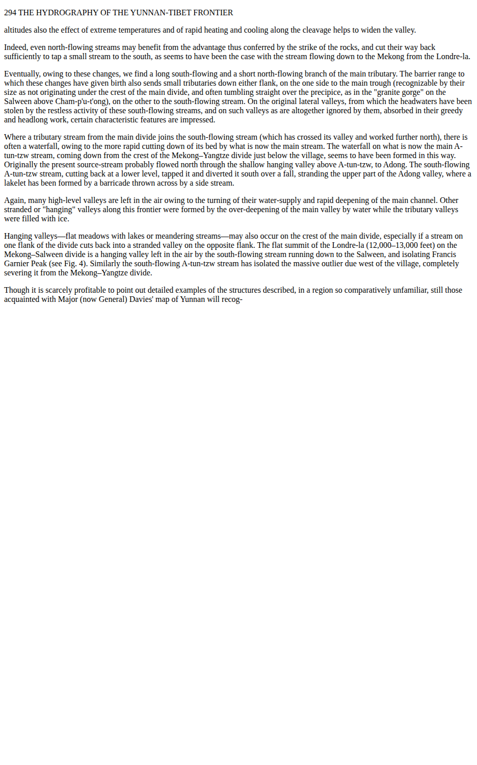294 THE HYDROGRAPHY OF THE YUNNAN-TIBET FRONTIER
altitudes also the effect of extreme temperatures and of rapid heating and cooling along the cleavage helps to widen the valley.
Indeed, even north-flowing streams may benefit from the advantage thus conferred by the strike of the rocks, and cut their way back sufficiently to tap a small stream to the south, as seems to have been the case with the stream flowing down to the Mekong from the Londre-la.
Eventually, owing to these changes, we find a long south-flowing and a short north-flowing branch of the main tributary. The barrier range to which these changes have given birth also sends small tributaries down either flank, on the one side to the main trough (recognizable by their size as not originating under the crest of the main divide, and often tumbling straight over the precipice, as in the "granite gorge" on the Salween above Cham-p'u-t'ong), on the other to the south-flowing stream. On the original lateral valleys, from which the headwaters have been stolen by the restless activity of these south-flowing streams, and on such valleys as are altogether ignored by them, absorbed in their greedy and headlong work, certain characteristic features are impressed.
Where a tributary stream from the main divide joins the south-flowing stream (which has crossed its valley and worked further north), there is often a waterfall, owing to the more rapid cutting down of its bed by what is now the main stream. The waterfall on what is now the main A-tun-tzw stream, coming down from the crest of the Mekong–Yangtze divide just below the village, seems to have been formed in this way. Originally the present source-stream probably flowed north through the shallow hanging valley above A-tun-tzw, to Adong. The south-flowing A-tun-tzw stream, cutting back at a lower level, tapped it and diverted it south over a fall, stranding the upper part of the Adong valley, where a lakelet has been formed by a barricade thrown across by a side stream.
Again, many high-level valleys are left in the air owing to the turning of their water-supply and rapid deepening of the main channel. Other stranded or "hanging" valleys along this frontier were formed by the over-deepening of the main valley by water while the tributary valleys were filled with ice.
Hanging valleys—flat meadows with lakes or meandering streams—may also occur on the crest of the main divide, especially if a stream on one flank of the divide cuts back into a stranded valley on the opposite flank. The flat summit of the Londre-la (12,000–13,000 feet) on the Mekong–Salween divide is a hanging valley left in the air by the south-flowing stream running down to the Salween, and isolating Francis Garnier Peak (see Fig. 4). Similarly the south-flowing A-tun-tzw stream has isolated the massive outlier due west of the village, completely severing it from the Mekong–Yangtze divide.
Though it is scarcely profitable to point out detailed examples of the structures described, in a region so comparatively unfamiliar, still those acquainted with Major (now General) Davies' map of Yunnan will recog-